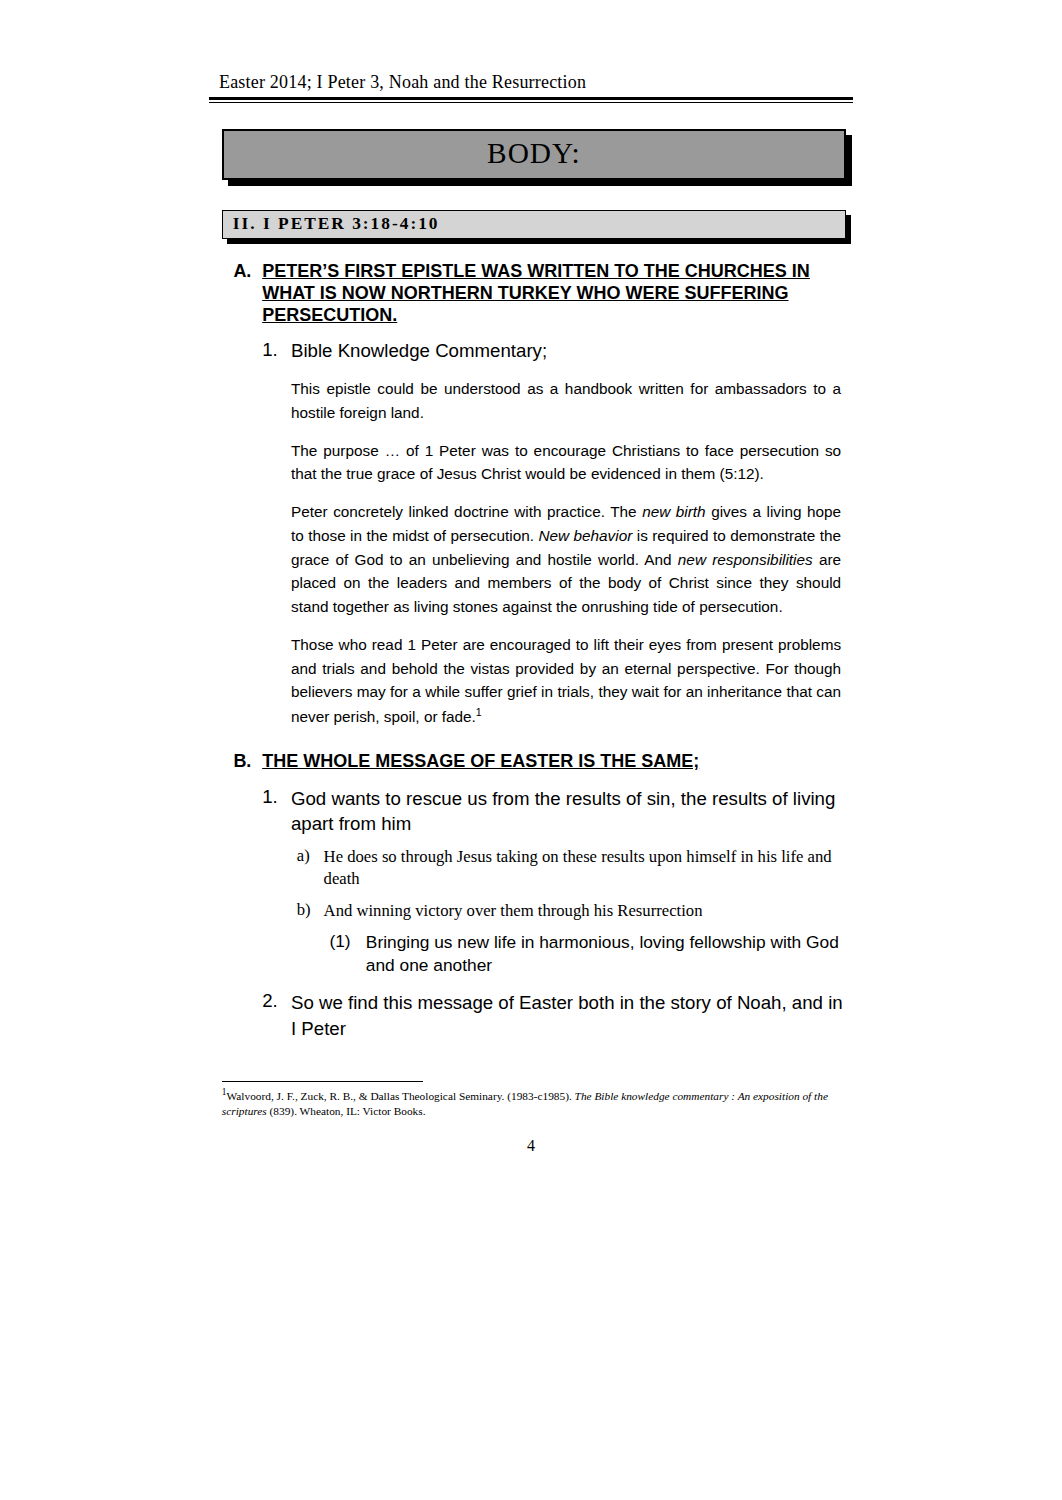Easter 2014; I Peter 3, Noah and the Resurrection
BODY:
II. I PETER 3:18-4:10
A.
PETER’S FIRST EPISTLE WAS WRITTEN TO THE CHURCHES IN WHAT IS NOW NORTHERN TURKEY WHO WERE SUFFERING PERSECUTION.
1.
Bible Knowledge Commentary;
This epistle could be understood as a handbook written for ambassadors to a hostile foreign land.
The purpose … of 1 Peter was to encourage Christians to face persecution so that the true grace of Jesus Christ would be evidenced in them (5:12).
Peter concretely linked doctrine with practice. The new birth gives a living hope to those in the midst of persecution. New behavior is required to demonstrate the grace of God to an unbelieving and hostile world. And new responsibilities are placed on the leaders and members of the body of Christ since they should stand together as living stones against the onrushing tide of persecution.
Those who read 1 Peter are encouraged to lift their eyes from present problems and trials and behold the vistas provided by an eternal perspective. For though believers may for a while suffer grief in trials, they wait for an inheritance that can never perish, spoil, or fade.1
B.
THE WHOLE MESSAGE OF EASTER IS THE SAME;
1.
God wants to rescue us from the results of sin, the results of living apart from him
a)
He does so through Jesus taking on these results upon himself in his life and death
b)
And winning victory over them through his Resurrection
(1)
Bringing us new life in harmonious, loving fellowship with God and one another
2.
So we find this message of Easter both in the story of Noah, and in I Peter
1Walvoord, J. F., Zuck, R. B., & Dallas Theological Seminary. (1983-c1985). The Bible knowledge commentary : An exposition of the scriptures (839). Wheaton, IL: Victor Books.
4